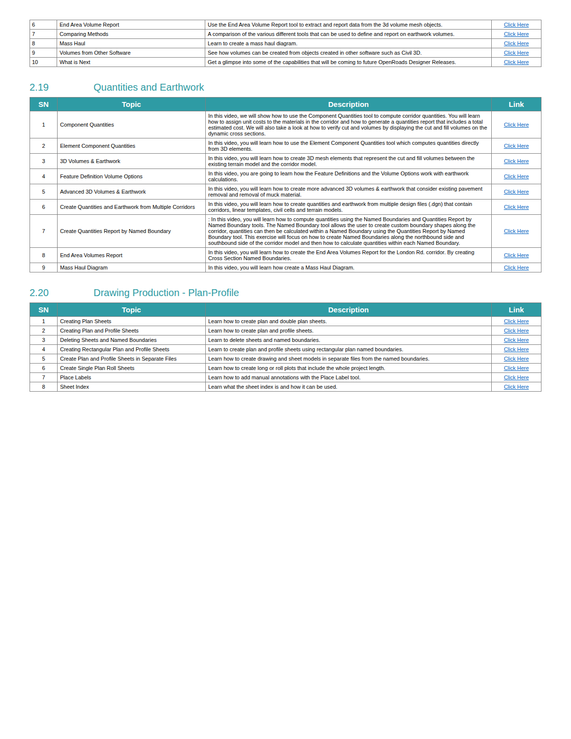| 6 | End Area Volume Report | Use the End Area Volume Report tool to extract and report data from the 3d volume mesh objects. | Click Here |
| 7 | Comparing Methods | A comparison of the various different tools that can be used to define and report on earthwork volumes. | Click Here |
| 8 | Mass Haul | Learn to create a mass haul diagram. | Click Here |
| 9 | Volumes from Other Software | See how volumes can be created from objects created in other software such as Civil 3D. | Click Here |
| 10 | What is Next | Get a glimpse into some of the capabilities that will be coming to future OpenRoads Designer Releases. | Click Here |
2.19 Quantities and Earthwork
| SN | Topic | Description | Link |
| --- | --- | --- | --- |
| 1 | Component Quantities | In this video, we will show how to use the Component Quantities tool to compute corridor quantities. You will learn how to assign unit costs to the materials in the corridor and how to generate a quantities report that includes a total estimated cost. We will also take a look at how to verify cut and volumes by displaying the cut and fill volumes on the dynamic cross sections. | Click Here |
| 2 | Element Component Quantities | In this video, you will learn how to use the Element Component Quantities tool which computes quantities directly from 3D elements. | Click Here |
| 3 | 3D Volumes & Earthwork | In this video, you will learn how to create 3D mesh elements that represent the cut and fill volumes between the existing terrain model and the corridor model. | Click Here |
| 4 | Feature Definition Volume Options | In this video, you are going to learn how the Feature Definitions and the Volume Options work with earthwork calculations. | Click Here |
| 5 | Advanced 3D Volumes & Earthwork | In this video, you will learn how to create more advanced 3D volumes & earthwork that consider existing pavement removal and removal of muck material. | Click Here |
| 6 | Create Quantities and Earthwork from Multiple Corridors | In this video, you will learn how to create quantities and earthwork from multiple design files (.dgn) that contain corridors, linear templates, civil cells and terrain models. | Click Here |
| 7 | Create Quantities Report by Named Boundary | : In this video, you will learn how to compute quantities using the Named Boundaries and Quantities Report by Named Boundary tools. The Named Boundary tool allows the user to create custom boundary shapes along the corridor, quantities can then be calculated within a Named Boundary using the Quantities Report by Named Boundary tool. This exercise will focus on how to create Named Boundaries along the northbound side and southbound side of the corridor model and then how to calculate quantities within each Named Boundary. | Click Here |
| 8 | End Area Volumes Report | In this video, you will learn how to create the End Area Volumes Report for the London Rd. corridor. By creating Cross Section Named Boundaries. | Click Here |
| 9 | Mass Haul Diagram | In this video, you will learn how create a Mass Haul Diagram. | Click Here |
2.20 Drawing Production - Plan-Profile
| SN | Topic | Description | Link |
| --- | --- | --- | --- |
| 1 | Creating Plan Sheets | Learn how to create plan and double plan sheets. | Click Here |
| 2 | Creating Plan and Profile Sheets | Learn how to create plan and profile sheets. | Click Here |
| 3 | Deleting Sheets and Named Boundaries | Learn to delete sheets and named boundaries. | Click Here |
| 4 | Creating Rectangular Plan and Profile Sheets | Learn to create plan and profile sheets using rectangular plan named boundaries. | Click Here |
| 5 | Create Plan and Profile Sheets in Separate Files | Learn how to create drawing and sheet models in separate files from the named boundaries. | Click Here |
| 6 | Create Single Plan Roll Sheets | Learn how to create long or roll plots that include the whole project length. | Click Here |
| 7 | Place Labels | Learn how to add manual annotations with the Place Label tool. | Click Here |
| 8 | Sheet Index | Learn what the sheet index is and how it can be used. | Click Here |